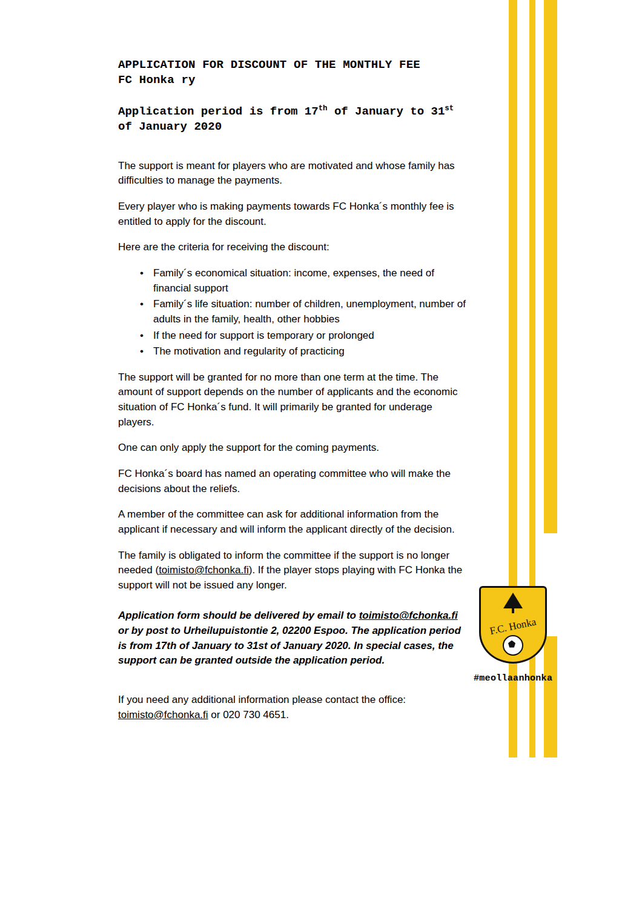APPLICATION FOR DISCOUNT OF THE MONTHLY FEEFC Honka ry
Application period is from 17th of January to 31st of January 2020
The support is meant for players who are motivated and whose family has difficulties to manage the payments.
Every player who is making payments towards FC Honka´s monthly fee is entitled to apply for the discount.
Here are the criteria for receiving the discount:
Family´s economical situation: income, expenses, the need of financial support
Family´s life situation: number of children, unemployment, number of adults in the family, health, other hobbies
If the need for support is temporary or prolonged
The motivation and regularity of practicing
The support will be granted for no more than one term at the time. The amount of support depends on the number of applicants and the economic situation of FC Honka´s fund. It will primarily be granted for underage players.
One can only apply the support for the coming payments.
FC Honka´s board has named an operating committee who will make the decisions about the reliefs.
A member of the committee can ask for additional information from the applicant if necessary and will inform the applicant directly of the decision.
The family is obligated to inform the committee if the support is no longer needed (toimisto@fchonka.fi). If the player stops playing with FC Honka the support will not be issued any longer.
Application form should be delivered by email to toimisto@fchonka.fi or by post to Urheilupuistontie 2, 02200 Espoo. The application period is from 17th of January to 31st of January 2020. In special cases, the support can be granted outside the application period.
If you need any additional information please contact the office:
toimisto@fchonka.fi or 020 730 4651.
F.C. Honka
#meollaanhonka